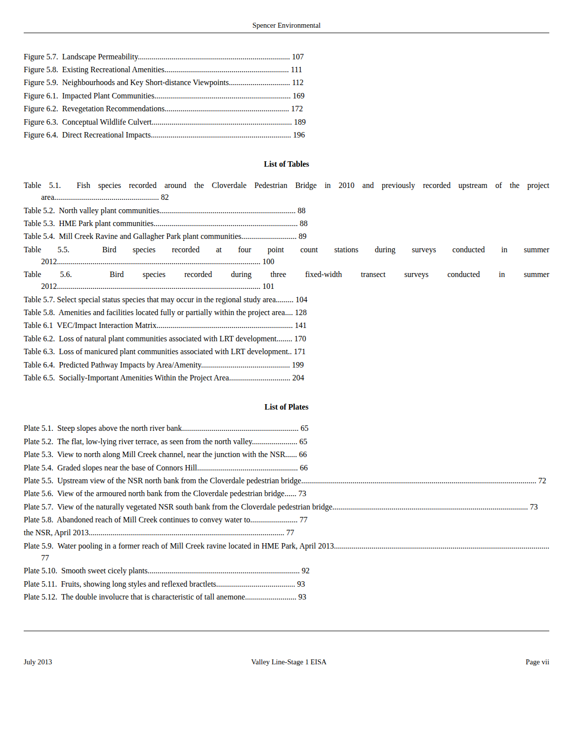Spencer Environmental
Figure 5.7. Landscape Permeability............................................................................. 107
Figure 5.8. Existing Recreational Amenities............................................................... 111
Figure 5.9. Neighbourhoods and Key Short-distance Viewpoints............................... 112
Figure 6.1. Impacted Plant Communities..................................................................... 169
Figure 6.2. Revegetation Recommendations............................................................... 172
Figure 6.3. Conceptual Wildlife Culvert....................................................................... 189
Figure 6.4. Direct Recreational Impacts....................................................................... 196
List of Tables
Table 5.1. Fish species recorded around the Cloverdale Pedestrian Bridge in 2010 and previously recorded upstream of the project area..................................................... 82
Table 5.2. North valley plant communities..................................................................... 88
Table 5.3. HME Park plant communities......................................................................... 88
Table 5.4. Mill Creek Ravine and Gallagher Park plant communities............................ 89
Table 5.5. Bird species recorded at four point count stations during surveys conducted in summer 2012....................................................................................................... 100
Table 5.6. Bird species recorded during three fixed-width transect surveys conducted in summer 2012....................................................................................................... 101
Table 5.7. Select special status species that may occur in the regional study area......... 104
Table 5.8. Amenities and facilities located fully or partially within the project area.... 128
Table 6.1 VEC/Impact Interaction Matrix..................................................................... 141
Table 6.2. Loss of natural plant communities associated with LRT development........ 170
Table 6.3. Loss of manicured plant communities associated with LRT development.. 171
Table 6.4. Predicted Pathway Impacts by Area/Amenity............................................. 199
Table 6.5. Socially-Important Amenities Within the Project Area............................... 204
List of Plates
Plate 5.1. Steep slopes above the north river bank........................................................... 65
Plate 5.2. The flat, low-lying river terrace, as seen from the north valley....................... 65
Plate 5.3. View to north along Mill Creek channel, near the junction with the NSR...... 66
Plate 5.4. Graded slopes near the base of Connors Hill................................................... 66
Plate 5.5. Upstream view of the NSR north bank from the Cloverdale pedestrian bridge....................................................................................................................... 72
Plate 5.6. View of the armoured north bank from the Cloverdale pedestrian bridge...... 73
Plate 5.7. View of the naturally vegetated NSR south bank from the Cloverdale pedestrian bridge................................................................................................... 73
Plate 5.8. Abandoned reach of Mill Creek continues to convey water to........................ 77
the NSR, April 2013................................................................................................... 77
Plate 5.9. Water pooling in a former reach of Mill Creek ravine located in HME Park, April 2013............................................................................................................. 77
Plate 5.10. Smooth sweet cicely plants............................................................................. 92
Plate 5.11. Fruits, showing long styles and reflexed bractlets........................................ 93
Plate 5.12. The double involucre that is characteristic of tall anemone.......................... 93
July 2013 Valley Line-Stage 1 EISA Page vii